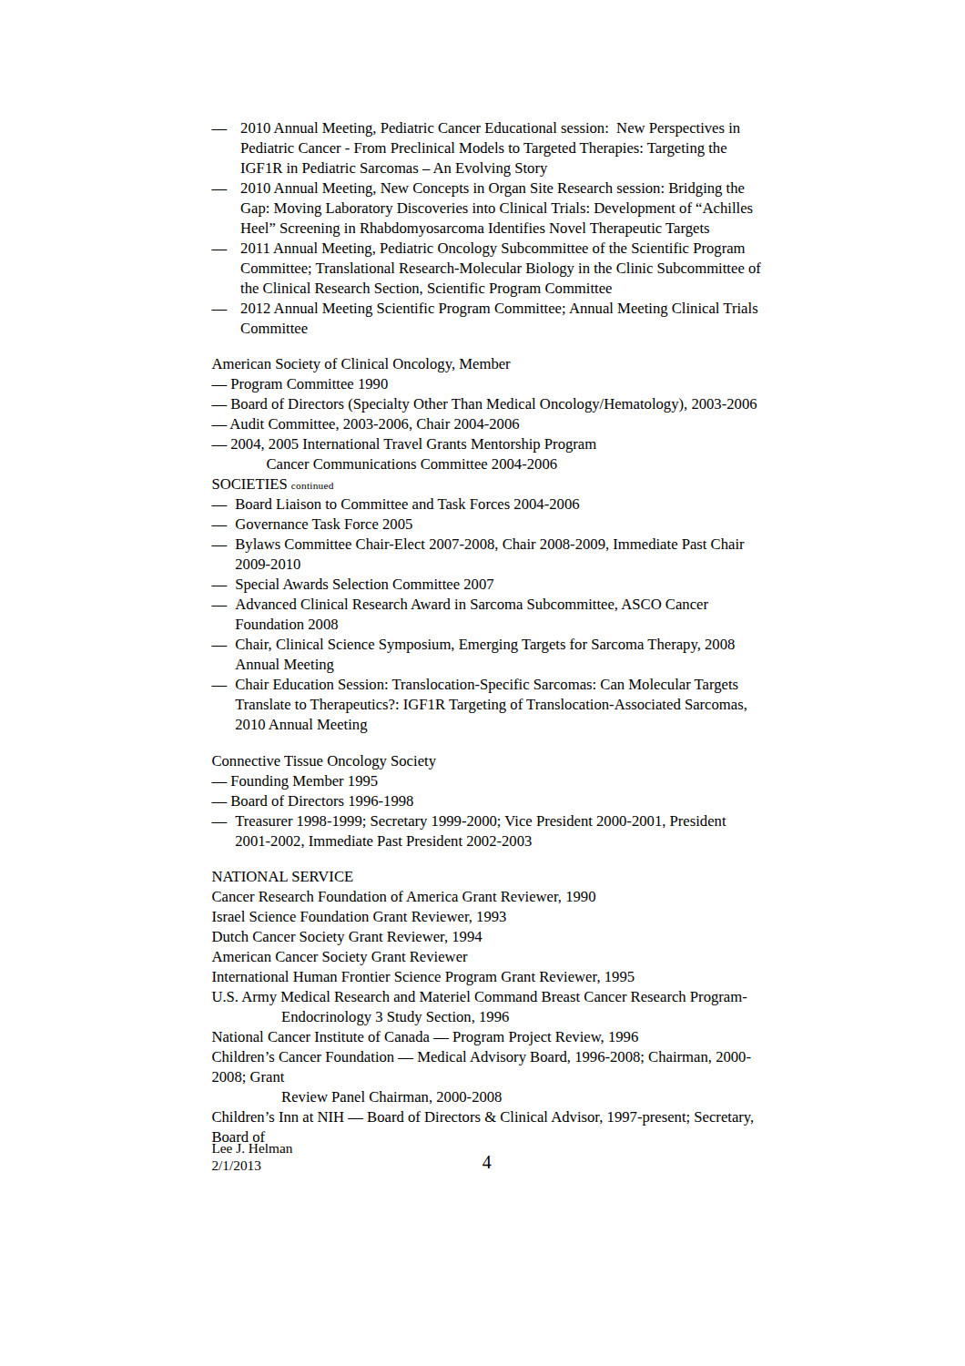2010 Annual Meeting, Pediatric Cancer Educational session: New Perspectives in Pediatric Cancer - From Preclinical Models to Targeted Therapies: Targeting the IGF1R in Pediatric Sarcomas – An Evolving Story
2010 Annual Meeting, New Concepts in Organ Site Research session: Bridging the Gap: Moving Laboratory Discoveries into Clinical Trials: Development of “Achilles Heel” Screening in Rhabdomyosarcoma Identifies Novel Therapeutic Targets
2011 Annual Meeting, Pediatric Oncology Subcommittee of the Scientific Program Committee; Translational Research-Molecular Biology in the Clinic Subcommittee of the Clinical Research Section, Scientific Program Committee
2012 Annual Meeting Scientific Program Committee; Annual Meeting Clinical Trials Committee
American Society of Clinical Oncology, Member
— Program Committee 1990
— Board of Directors (Specialty Other Than Medical Oncology/Hematology), 2003-2006
— Audit Committee, 2003-2006, Chair 2004-2006
— 2004, 2005 International Travel Grants Mentorship Program
Cancer Communications Committee 2004-2006
SOCIETIES continued
Board Liaison to Committee and Task Forces 2004-2006
Governance Task Force 2005
Bylaws Committee Chair-Elect 2007-2008, Chair 2008-2009, Immediate Past Chair 2009-2010
Special Awards Selection Committee 2007
Advanced Clinical Research Award in Sarcoma Subcommittee, ASCO Cancer Foundation 2008
Chair, Clinical Science Symposium, Emerging Targets for Sarcoma Therapy, 2008 Annual Meeting
Chair Education Session: Translocation-Specific Sarcomas: Can Molecular Targets Translate to Therapeutics?: IGF1R Targeting of Translocation-Associated Sarcomas, 2010 Annual Meeting
Connective Tissue Oncology Society
— Founding Member 1995
— Board of Directors 1996-1998
Treasurer 1998-1999; Secretary 1999-2000; Vice President 2000-2001, President 2001-2002, Immediate Past President 2002-2003
NATIONAL SERVICE
Cancer Research Foundation of America Grant Reviewer, 1990
Israel Science Foundation Grant Reviewer, 1993
Dutch Cancer Society Grant Reviewer, 1994
American Cancer Society Grant Reviewer
International Human Frontier Science Program Grant Reviewer, 1995
U.S. Army Medical Research and Materiel Command Breast Cancer Research Program-
Endocrinology 3 Study Section, 1996
National Cancer Institute of Canada — Program Project Review, 1996
Children’s Cancer Foundation — Medical Advisory Board, 1996-2008; Chairman, 2000-2008; Grant
Review Panel Chairman, 2000-2008
Children’s Inn at NIH — Board of Directors & Clinical Advisor, 1997-present; Secretary, Board of
Lee J. Helman 4 2/1/2013